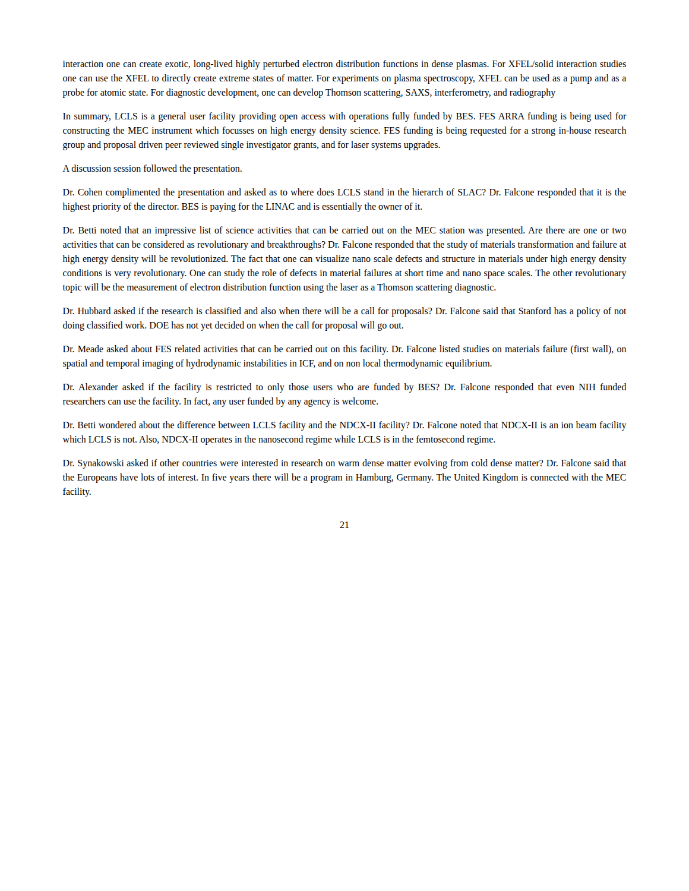interaction one can create exotic, long-lived highly perturbed electron distribution functions in dense plasmas. For XFEL/solid interaction studies one can use the XFEL to directly create extreme states of matter. For experiments on plasma spectroscopy, XFEL can be used as a pump and as a probe for atomic state. For diagnostic development, one can develop Thomson scattering, SAXS, interferometry, and radiography
In summary, LCLS is a general user facility providing open access with operations fully funded by BES. FES ARRA funding is being used for constructing the MEC instrument which focusses on high energy density science. FES funding is being requested for a strong in-house research group and proposal driven peer reviewed single investigator grants, and for laser systems upgrades.
A discussion session followed the presentation.
Dr. Cohen complimented the presentation and asked as to where does LCLS stand in the hierarch of SLAC? Dr. Falcone responded that it is the highest priority of the director. BES is paying for the LINAC and is essentially the owner of it.
Dr. Betti noted that an impressive list of science activities that can be carried out on the MEC station was presented. Are there are one or two activities that can be considered as revolutionary and breakthroughs? Dr. Falcone responded that the study of materials transformation and failure at high energy density will be revolutionized. The fact that one can visualize nano scale defects and structure in materials under high energy density conditions is very revolutionary. One can study the role of defects in material failures at short time and nano space scales. The other revolutionary topic will be the measurement of electron distribution function using the laser as a Thomson scattering diagnostic.
Dr. Hubbard asked if the research is classified and also when there will be a call for proposals? Dr. Falcone said that Stanford has a policy of not doing classified work. DOE has not yet decided on when the call for proposal will go out.
Dr. Meade asked about FES related activities that can be carried out on this facility. Dr. Falcone listed studies on materials failure (first wall), on spatial and temporal imaging of hydrodynamic instabilities in ICF, and on non local thermodynamic equilibrium.
Dr. Alexander asked if the facility is restricted to only those users who are funded by BES? Dr. Falcone responded that even NIH funded researchers can use the facility. In fact, any user funded by any agency is welcome.
Dr. Betti wondered about the difference between LCLS facility and the NDCX-II facility? Dr. Falcone noted that NDCX-II is an ion beam facility which LCLS is not. Also, NDCX-II operates in the nanosecond regime while LCLS is in the femtosecond regime.
Dr. Synakowski asked if other countries were interested in research on warm dense matter evolving from cold dense matter? Dr. Falcone said that the Europeans have lots of interest. In five years there will be a program in Hamburg, Germany. The United Kingdom is connected with the MEC facility.
21